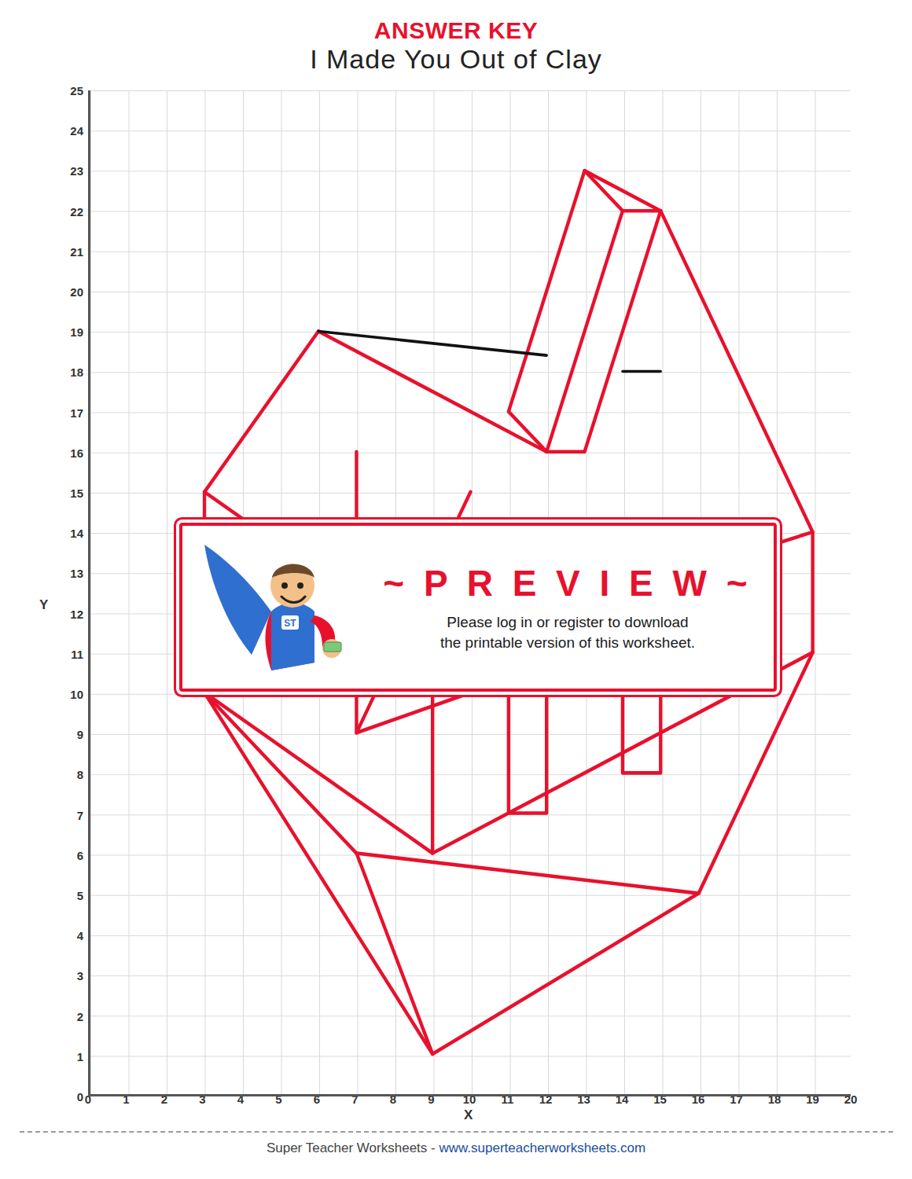ANSWER KEY
I Made You Out of Clay
Y
X
25 24 23 22 21 20 19 18 17 16 15 14 13 12 11 10 9 8 7 6 5 4 3 2 1 0
0 1 2 3 4 5 6 7 8 9 10 11 12 13 14 15 16 17 18 19 20
ST
~ P R E V I E W ~
Please log in or register to download
the printable version of this worksheet.
Super Teacher Worksheets - www.superteacherworksheets.com